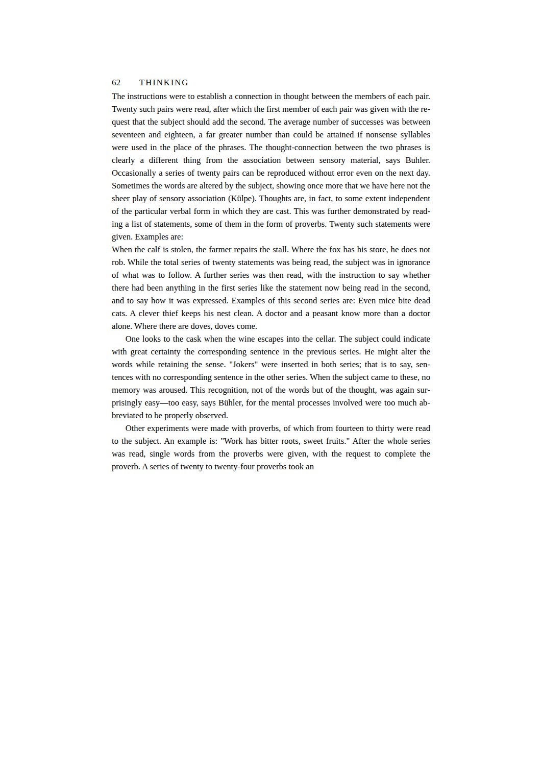62 THINKING
The instructions were to establish a connection in thought between the members of each pair. Twenty such pairs were read, after which the first member of each pair was given with the request that the subject should add the second. The average number of successes was between seventeen and eighteen, a far greater number than could be attained if nonsense syllables were used in the place of the phrases. The thought-connection between the two phrases is clearly a different thing from the association between sensory material, says Buhler. Occasionally a series of twenty pairs can be reproduced without error even on the next day. Sometimes the words are altered by the subject, showing once more that we have here not the sheer play of sensory association (Külpe). Thoughts are, in fact, to some extent independent of the particular verbal form in which they are cast. This was further demonstrated by reading a list of statements, some of them in the form of proverbs. Twenty such statements were given. Examples are:
When the calf is stolen, the farmer repairs the stall. Where the fox has his store, he does not rob. While the total series of twenty statements was being read, the subject was in ignorance of what was to follow. A further series was then read, with the instruction to say whether there had been anything in the first series like the statement now being read in the second, and to say how it was expressed. Examples of this second series are: Even mice bite dead cats. A clever thief keeps his nest clean. A doctor and a peasant know more than a doctor alone. Where there are doves, doves come.
One looks to the cask when the wine escapes into the cellar. The subject could indicate with great certainty the corresponding sentence in the previous series. He might alter the words while retaining the sense. "Jokers" were inserted in both series; that is to say, sentences with no corresponding sentence in the other series. When the subject came to these, no memory was aroused. This recognition, not of the words but of the thought, was again surprisingly easy—too easy, says Bühler, for the mental processes involved were too much abbreviated to be properly observed.
Other experiments were made with proverbs, of which from fourteen to thirty were read to the subject. An example is: "Work has bitter roots, sweet fruits." After the whole series was read, single words from the proverbs were given, with the request to complete the proverb. A series of twenty to twenty-four proverbs took an